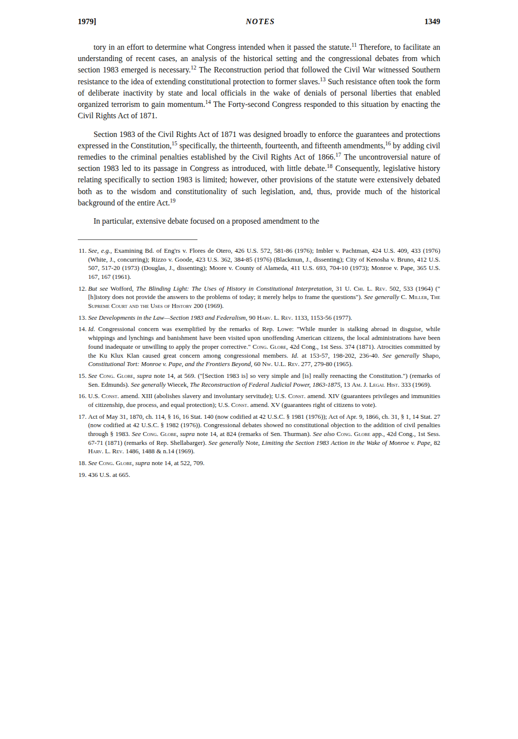1979] NOTES 1349
tory in an effort to determine what Congress intended when it passed the statute.11 Therefore, to facilitate an understanding of recent cases, an analysis of the historical setting and the congressional debates from which section 1983 emerged is necessary.12 The Reconstruction period that followed the Civil War witnessed Southern resistance to the idea of extending constitutional protection to former slaves.13 Such resistance often took the form of deliberate inactivity by state and local officials in the wake of denials of personal liberties that enabled organized terrorism to gain momentum.14 The Forty-second Congress responded to this situation by enacting the Civil Rights Act of 1871.
Section 1983 of the Civil Rights Act of 1871 was designed broadly to enforce the guarantees and protections expressed in the Constitution,15 specifically, the thirteenth, fourteenth, and fifteenth amendments,16 by adding civil remedies to the criminal penalties established by the Civil Rights Act of 1866.17 The uncontroversial nature of section 1983 led to its passage in Congress as introduced, with little debate.18 Consequently, legislative history relating specifically to section 1983 is limited; however, other provisions of the statute were extensively debated both as to the wisdom and constitutionality of such legislation, and, thus, provide much of the historical background of the entire Act.19
In particular, extensive debate focused on a proposed amendment to the
See, e.g., Examining Bd. of Eng'rs v. Flores de Otero, 426 U.S. 572, 581-86 (1976); Imbler v. Pachtman, 424 U.S. 409, 433 (1976) (White, J., concurring); Rizzo v. Goode, 423 U.S. 362, 384-85 (1976) (Blackmun, J., dissenting); City of Kenosha v. Bruno, 412 U.S. 507, 517-20 (1973) (Douglas, J., dissenting); Moore v. County of Alameda, 411 U.S. 693, 704-10 (1973); Monroe v. Pape, 365 U.S. 167, 167 (1961).
But see Wofford, The Blinding Light: The Uses of History in Constitutional Interpretation, 31 U. Chi. L. Rev. 502, 533 (1964) ("[h]istory does not provide the answers to the problems of today; it merely helps to frame the questions"). See generally C. Miller, The Supreme Court and the Uses of History 200 (1969).
See Developments in the Law—Section 1983 and Federalism, 90 Harv. L. Rev. 1133, 1153-56 (1977).
Id. Congressional concern was exemplified by the remarks of Rep. Lowe: "While murder is stalking abroad in disguise, while whippings and lynchings and banishment have been visited upon unoffending American citizens, the local administrations have been found inadequate or unwilling to apply the proper corrective." Cong. Globe, 42d Cong., 1st Sess. 374 (1871). Atrocities committed by the Ku Klux Klan caused great concern among congressional members. Id. at 153-57, 198-202, 236-40. See generally Shapo, Constitutional Tort: Monroe v. Pape, and the Frontiers Beyond, 60 Nw. U.L. Rev. 277, 279-80 (1965).
See Cong. Globe, supra note 14, at 569. ("[Section 1983 is] so very simple and [is] really reenacting the Constitution.") (remarks of Sen. Edmunds). See generally Wiecek, The Reconstruction of Federal Judicial Power, 1863-1875, 13 Am. J. Legal Hist. 333 (1969).
U.S. Const. amend. XIII (abolishes slavery and involuntary servitude); U.S. Const. amend. XIV (guarantees privileges and immunities of citizenship, due process, and equal protection); U.S. Const. amend. XV (guarantees right of citizens to vote).
Act of May 31, 1870, ch. 114, § 16, 16 Stat. 140 (now codified at 42 U.S.C. § 1981 (1976)); Act of Apr. 9, 1866, ch. 31, § 1, 14 Stat. 27 (now codified at 42 U.S.C. § 1982 (1976)). Congressional debates showed no constitutional objection to the addition of civil penalties through § 1983. See Cong. Globe, supra note 14, at 824 (remarks of Sen. Thurman). See also Cong. Globe app., 42d Cong., 1st Sess. 67-71 (1871) (remarks of Rep. Shellabarger). See generally Note, Limiting the Section 1983 Action in the Wake of Monroe v. Pape, 82 Harv. L. Rev. 1486, 1488 & n.14 (1969).
See Cong. Globe, supra note 14, at 522, 709.
436 U.S. at 665.